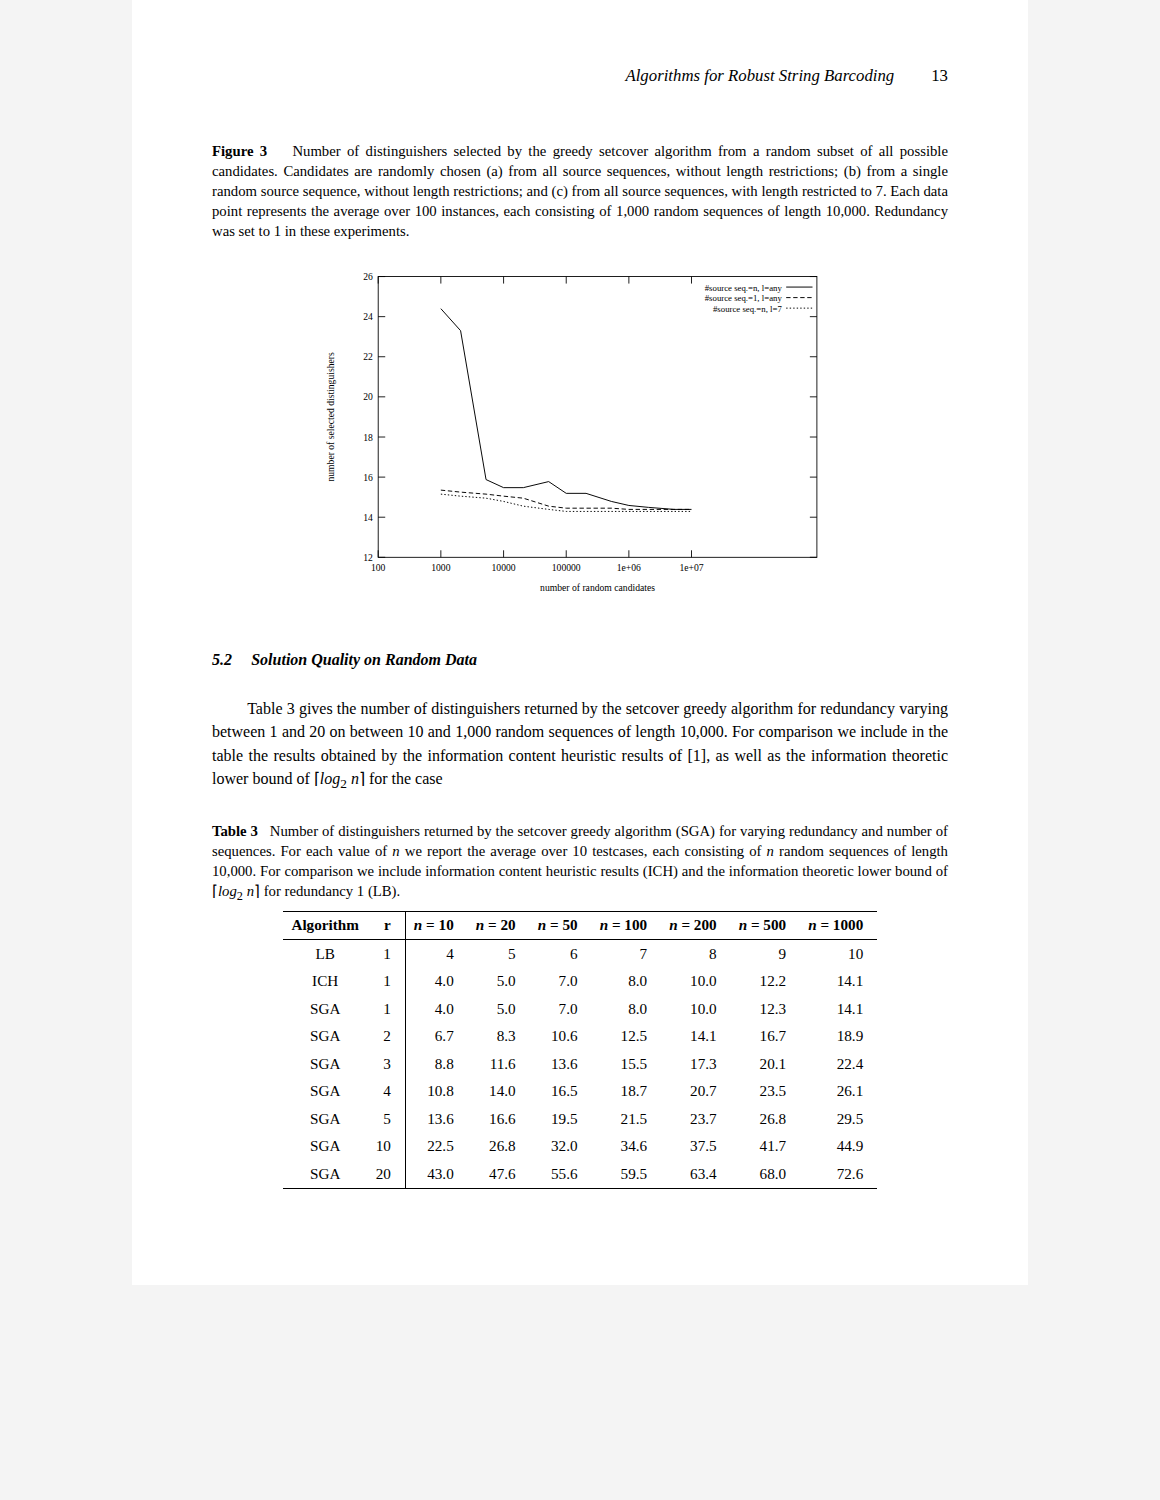Algorithms for Robust String Barcoding 13
Figure 3 Number of distinguishers selected by the greedy setcover algorithm from a random subset of all possible candidates. Candidates are randomly chosen (a) from all source sequences, without length restrictions; (b) from a single random source sequence, without length restrictions; and (c) from all source sequences, with length restricted to 7. Each data point represents the average over 100 instances, each consisting of 1,000 random sequences of length 10,000. Redundancy was set to 1 in these experiments.
26 24 22 20 18 16 14 12 100 1000 10000 100000 1e+06 1e+07 number of random candidates number of selected distinguishers #source seq.=n, l=any #source seq.=1, l=any #source seq.=n, l=7
5.2 Solution Quality on Random Data
Table 3 gives the number of distinguishers returned by the setcover greedy algorithm for redundancy varying between 1 and 20 on between 10 and 1,000 random sequences of length 10,000. For comparison we include in the table the results obtained by the information content heuristic results of [1], as well as the information theoretic lower bound of ⌈log2 n⌉ for the case
Table 3 Number of distinguishers returned by the setcover greedy algorithm (SGA) for varying redundancy and number of sequences. For each value of n we report the average over 10 testcases, each consisting of n random sequences of length 10,000. For comparison we include information content heuristic results (ICH) and the information theoretic lower bound of ⌈log2 n⌉ for redundancy 1 (LB).
| Algorithm | r | n = 10 | n = 20 | n = 50 | n = 100 | n = 200 | n = 500 | n = 1000 |
| --- | --- | --- | --- | --- | --- | --- | --- | --- |
| LB | 1 | 4 | 5 | 6 | 7 | 8 | 9 | 10 |
| ICH | 1 | 4.0 | 5.0 | 7.0 | 8.0 | 10.0 | 12.2 | 14.1 |
| SGA | 1 | 4.0 | 5.0 | 7.0 | 8.0 | 10.0 | 12.3 | 14.1 |
| SGA | 2 | 6.7 | 8.3 | 10.6 | 12.5 | 14.1 | 16.7 | 18.9 |
| SGA | 3 | 8.8 | 11.6 | 13.6 | 15.5 | 17.3 | 20.1 | 22.4 |
| SGA | 4 | 10.8 | 14.0 | 16.5 | 18.7 | 20.7 | 23.5 | 26.1 |
| SGA | 5 | 13.6 | 16.6 | 19.5 | 21.5 | 23.7 | 26.8 | 29.5 |
| SGA | 10 | 22.5 | 26.8 | 32.0 | 34.6 | 37.5 | 41.7 | 44.9 |
| SGA | 20 | 43.0 | 47.6 | 55.6 | 59.5 | 63.4 | 68.0 | 72.6 |